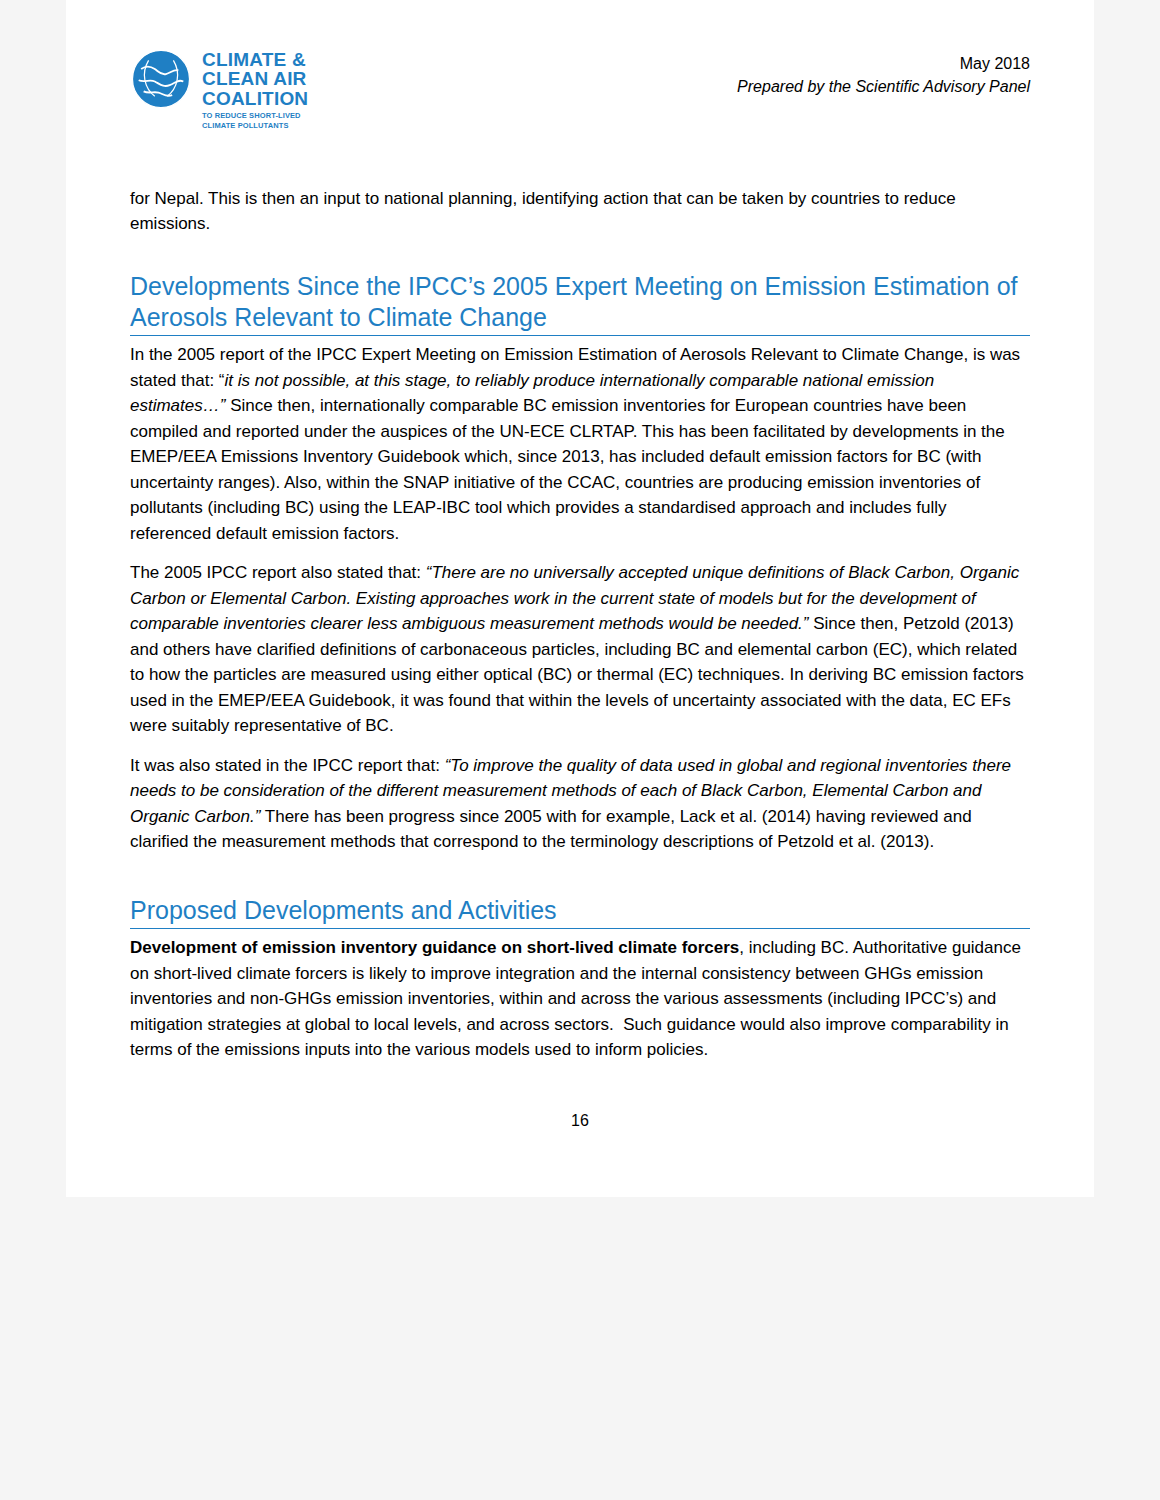CLIMATE &
CLEAN AIR
COALITION TO REDUCE SHORT-LIVED
CLIMATE POLLUTANTS
May 2018
Prepared by the Scientific Advisory Panel
for Nepal. This is then an input to national planning, identifying action that can be taken by countries to reduce emissions.
Developments Since the IPCC’s 2005 Expert Meeting on Emission Estimation of Aerosols Relevant to Climate Change
In the 2005 report of the IPCC Expert Meeting on Emission Estimation of Aerosols Relevant to Climate Change, is was stated that: “it is not possible, at this stage, to reliably produce internationally comparable national emission estimates…” Since then, internationally comparable BC emission inventories for European countries have been compiled and reported under the auspices of the UN-ECE CLRTAP. This has been facilitated by developments in the EMEP/EEA Emissions Inventory Guidebook which, since 2013, has included default emission factors for BC (with uncertainty ranges). Also, within the SNAP initiative of the CCAC, countries are producing emission inventories of pollutants (including BC) using the LEAP-IBC tool which provides a standardised approach and includes fully referenced default emission factors.
The 2005 IPCC report also stated that: “There are no universally accepted unique definitions of Black Carbon, Organic Carbon or Elemental Carbon. Existing approaches work in the current state of models but for the development of comparable inventories clearer less ambiguous measurement methods would be needed.” Since then, Petzold (2013) and others have clarified definitions of carbonaceous particles, including BC and elemental carbon (EC), which related to how the particles are measured using either optical (BC) or thermal (EC) techniques. In deriving BC emission factors used in the EMEP/EEA Guidebook, it was found that within the levels of uncertainty associated with the data, EC EFs were suitably representative of BC.
It was also stated in the IPCC report that: “To improve the quality of data used in global and regional inventories there needs to be consideration of the different measurement methods of each of Black Carbon, Elemental Carbon and Organic Carbon.” There has been progress since 2005 with for example, Lack et al. (2014) having reviewed and clarified the measurement methods that correspond to the terminology descriptions of Petzold et al. (2013).
Proposed Developments and Activities
Development of emission inventory guidance on short-lived climate forcers, including BC. Authoritative guidance on short-lived climate forcers is likely to improve integration and the internal consistency between GHGs emission inventories and non-GHGs emission inventories, within and across the various assessments (including IPCC’s) and mitigation strategies at global to local levels, and across sectors. Such guidance would also improve comparability in terms of the emissions inputs into the various models used to inform policies.
16